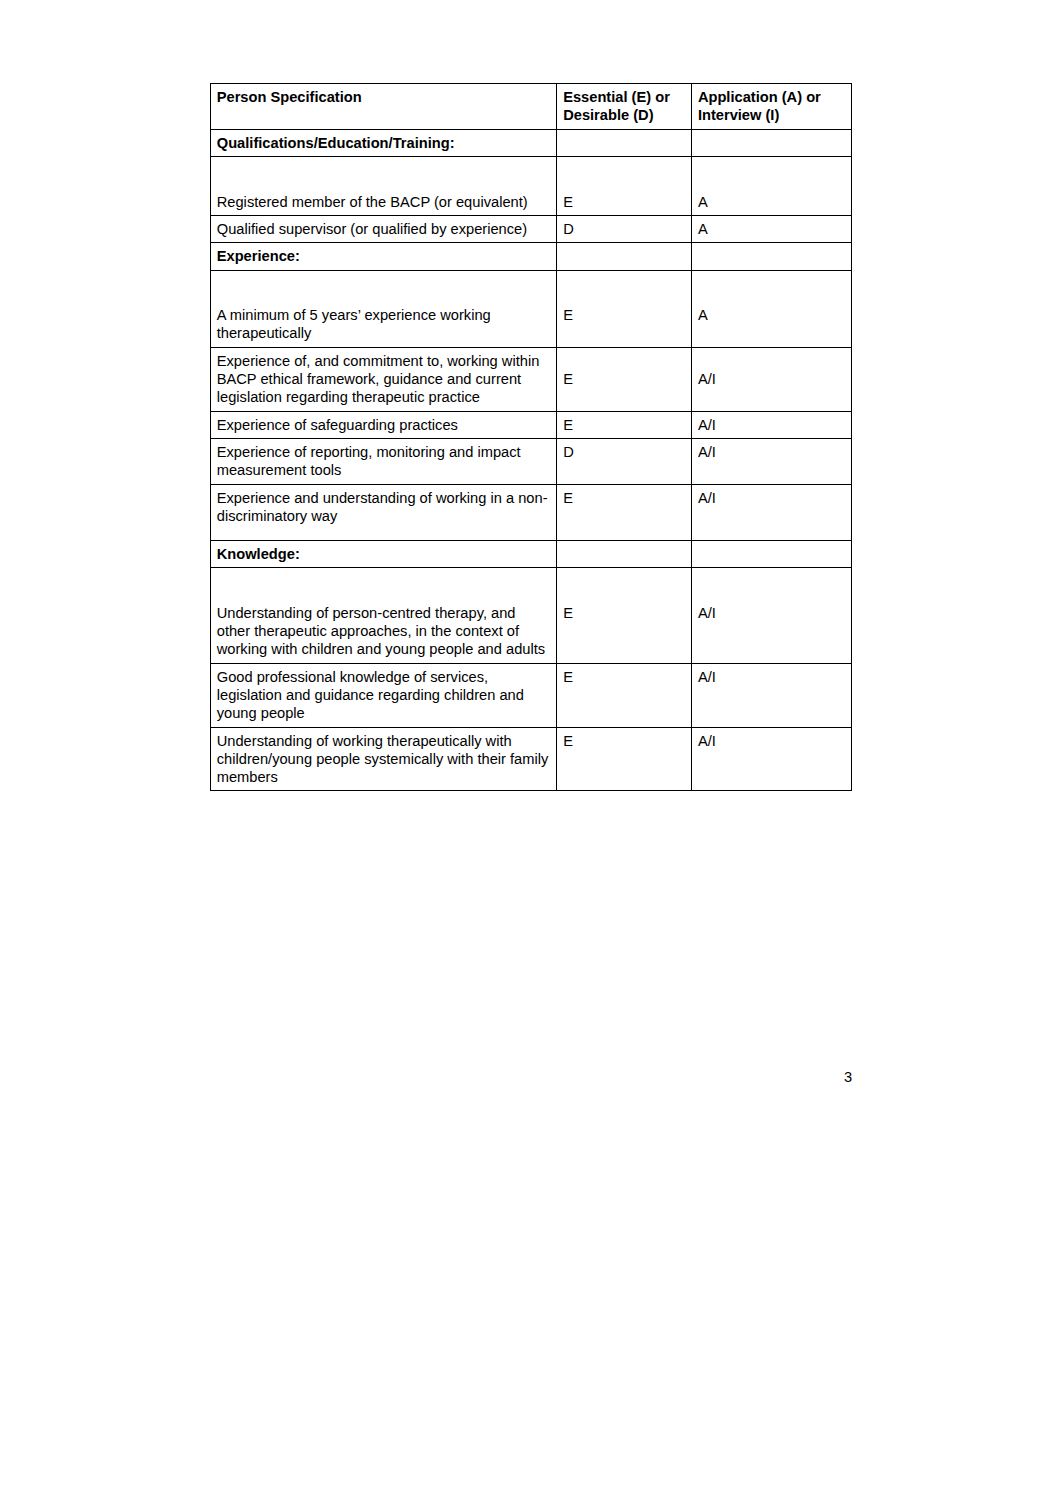| Person Specification | Essential (E) or Desirable (D) | Application (A) or Interview (I) |
| --- | --- | --- |
| Qualifications/Education/Training: | | |
| Registered member of the BACP (or equivalent) | E | A |
| Qualified supervisor (or qualified by experience) | D | A |
| Experience: | | |
| A minimum of 5 years’ experience working therapeutically | E | A |
| Experience of, and commitment to, working within BACP ethical framework, guidance and current legislation regarding therapeutic practice | E | A/I |
| Experience of safeguarding practices | E | A/I |
| Experience of reporting, monitoring and impact measurement tools | D | A/I |
| Experience and understanding of working in a non-discriminatory way | E | A/I |
| Knowledge: | | |
| Understanding of person-centred therapy, and other therapeutic approaches, in the context of working with children and young people and adults | E | A/I |
| Good professional knowledge of services, legislation and guidance regarding children and young people | E | A/I |
| Understanding of working therapeutically with children/young people systemically with their family members | E | A/I |
3